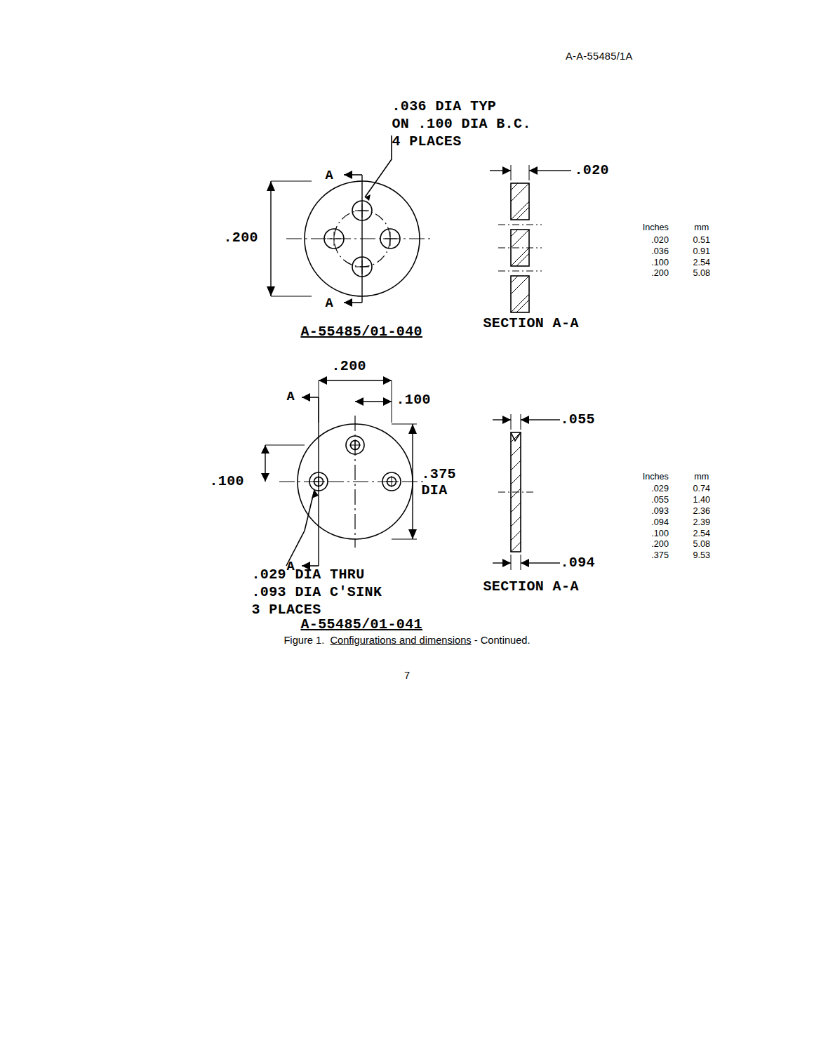A-A-55485/1A
.036 DIA TYP ON .100 DIA B.C. 4 PLACES
.020
A
A
.200
SECTION A-A
A-55485/01-040
| Inches | mm |
| --- | --- |
| .020 | 0.51 |
| .036 | 0.91 |
| .100 | 2.54 |
| .200 | 5.08 |
.200
.100
A
A
.100
.375 DIA
.055
.094
.029 DIA THRU .093 DIA C'SINK 3 PLACES
SECTION A-A
A-55485/01-041
| Inches | mm |
| --- | --- |
| .029 | 0.74 |
| .055 | 1.40 |
| .093 | 2.36 |
| .094 | 2.39 |
| .100 | 2.54 |
| .200 | 5.08 |
| .375 | 9.53 |
Figure 1. Configurations and dimensions - Continued.
7